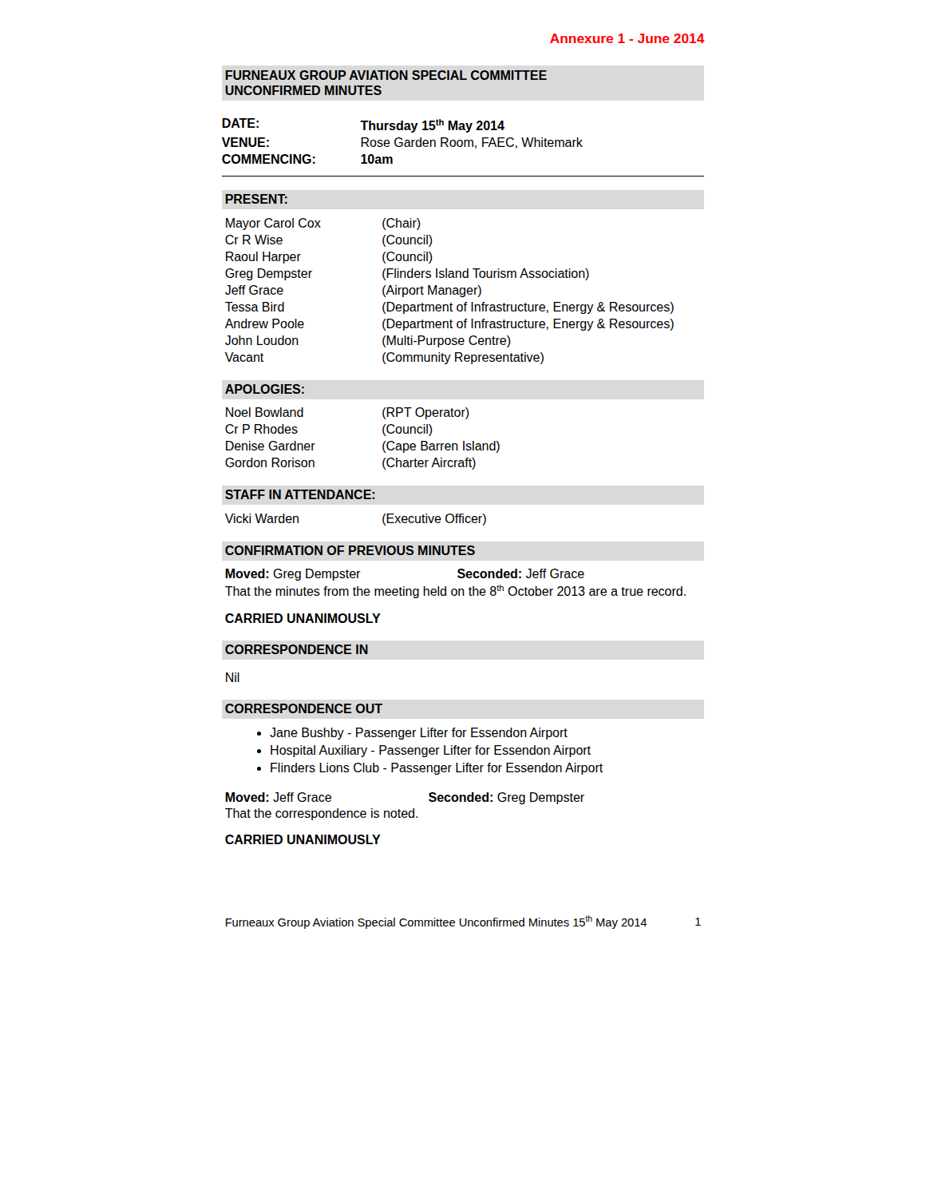Annexure 1 - June 2014
FURNEAUX GROUP AVIATION SPECIAL COMMITTEE
UNCONFIRMED MINUTES
| DATE: | Thursday 15 th May 2014 |
| VENUE: | Rose Garden Room, FAEC, Whitemark |
| COMMENCING: | 10am |
PRESENT:
| Mayor Carol Cox | (Chair) |
| Cr R Wise | (Council) |
| Raoul Harper | (Council) |
| Greg Dempster | (Flinders Island Tourism Association) |
| Jeff Grace | (Airport Manager) |
| Tessa Bird | (Department of Infrastructure, Energy & Resources) |
| Andrew Poole | (Department of Infrastructure, Energy & Resources) |
| John Loudon | (Multi-Purpose Centre) |
| Vacant | (Community Representative) |
APOLOGIES:
| Noel Bowland | (RPT Operator) |
| Cr P Rhodes | (Council) |
| Denise Gardner | (Cape Barren Island) |
| Gordon Rorison | (Charter Aircraft) |
STAFF IN ATTENDANCE:
| Vicki Warden | (Executive Officer) |
CONFIRMATION OF PREVIOUS MINUTES
Moved: Greg Dempster Seconded: Jeff Grace
That the minutes from the meeting held on the 8th October 2013 are a true record.
CARRIED UNANIMOUSLY
CORRESPONDENCE IN
Nil
CORRESPONDENCE OUT
Jane Bushby - Passenger Lifter for Essendon Airport
Hospital Auxiliary - Passenger Lifter for Essendon Airport
Flinders Lions Club - Passenger Lifter for Essendon Airport
Moved: Jeff Grace Seconded: Greg Dempster
That the correspondence is noted.
CARRIED UNANIMOUSLY
Furneaux Group Aviation Special Committee Unconfirmed Minutes 15th May 2014 1